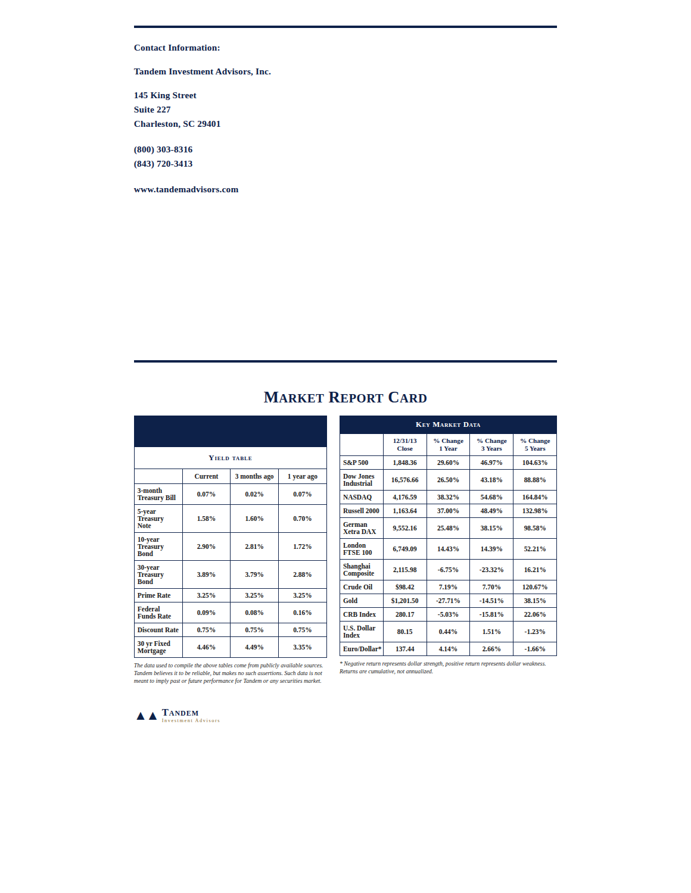Contact Information:
Tandem Investment Advisors, Inc.
145 King Street
Suite 227
Charleston, SC 29401
(800) 303-8316
(843) 720-3413
www.tandemadvisors.com
MARKET REPORT CARD
| Yield table |
| | Current | 3 months ago | 1 year ago |
| 3-month Treasury Bill | 0.07% | 0.02% | 0.07% |
| 5-year Treasury Note | 1.58% | 1.60% | 0.70% |
| 10-year Treasury Bond | 2.90% | 2.81% | 1.72% |
| 30-year Treasury Bond | 3.89% | 3.79% | 2.88% |
| Prime Rate | 3.25% | 3.25% | 3.25% |
| Federal Funds Rate | 0.09% | 0.08% | 0.16% |
| Discount Rate | 0.75% | 0.75% | 0.75% |
| 30 yr Fixed Mortgage | 4.46% | 4.49% | 3.35% |
The data used to compile the above tables come from publicly available sources. Tandem believes it to be reliable, but makes no such assertions. Such data is not meant to imply past or future performance for Tandem or any securities market.
| Key Market Data |
| --- |
| | 12/31/13 Close | % Change 1 Year | % Change 3 Years | % Change 5 Years |
| S&P 500 | 1,848.36 | 29.60% | 46.97% | 104.63% |
| Dow Jones Industrial | 16,576.66 | 26.50% | 43.18% | 88.88% |
| NASDAQ | 4,176.59 | 38.32% | 54.68% | 164.84% |
| Russell 2000 | 1,163.64 | 37.00% | 48.49% | 132.98% |
| German Xetra DAX | 9,552.16 | 25.48% | 38.15% | 98.58% |
| London FTSE 100 | 6,749.09 | 14.43% | 14.39% | 52.21% |
| Shanghai Composite | 2,115.98 | -6.75% | -23.32% | 16.21% |
| Crude Oil | $98.42 | 7.19% | 7.70% | 120.67% |
| Gold | $1,201.50 | -27.71% | -14.51% | 38.15% |
| CRB Index | 280.17 | -5.03% | -15.81% | 22.06% |
| U.S. Dollar Index | 80.15 | 0.44% | 1.51% | -1.23% |
| Euro/Dollar* | 137.44 | 4.14% | 2.66% | -1.66% |
* Negative return represents dollar strength, positive return represents dollar weakness. Returns are cumulative, not annualized.
▲▲ Tandem Investment Advisors